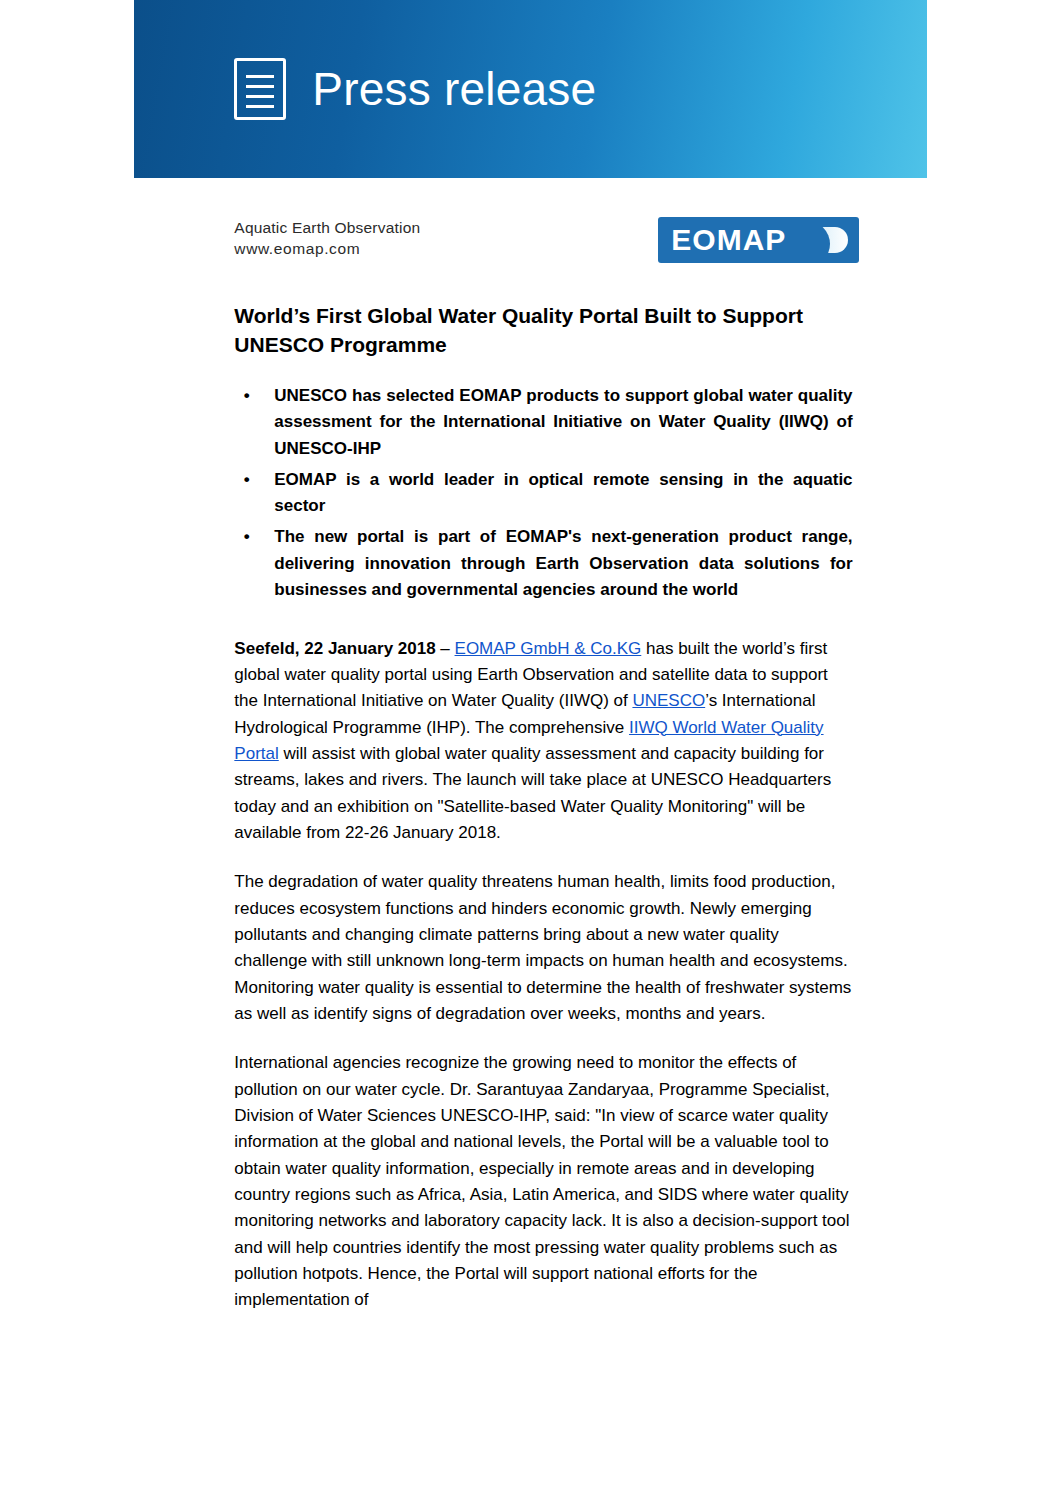Press release
Aquatic Earth Observation
www.eomap.com
EOMAP
World’s First Global Water Quality Portal Built to Support UNESCO Programme
UNESCO has selected EOMAP products to support global water quality assessment for the International Initiative on Water Quality (IIWQ) of UNESCO-IHP
EOMAP is a world leader in optical remote sensing in the aquatic sector
The new portal is part of EOMAP's next-generation product range, delivering innovation through Earth Observation data solutions for businesses and governmental agencies around the world
Seefeld, 22 January 2018 – EOMAP GmbH & Co.KG has built the world’s first global water quality portal using Earth Observation and satellite data to support the International Initiative on Water Quality (IIWQ) of UNESCO’s International Hydrological Programme (IHP). The comprehensive IIWQ World Water Quality Portal will assist with global water quality assessment and capacity building for streams, lakes and rivers. The launch will take place at UNESCO Headquarters today and an exhibition on "Satellite-based Water Quality Monitoring" will be available from 22-26 January 2018.
The degradation of water quality threatens human health, limits food production, reduces ecosystem functions and hinders economic growth. Newly emerging pollutants and changing climate patterns bring about a new water quality challenge with still unknown long-term impacts on human health and ecosystems. Monitoring water quality is essential to determine the health of freshwater systems as well as identify signs of degradation over weeks, months and years.
International agencies recognize the growing need to monitor the effects of pollution on our water cycle. Dr. Sarantuyaa Zandaryaa, Programme Specialist, Division of Water Sciences UNESCO-IHP, said: "In view of scarce water quality information at the global and national levels, the Portal will be a valuable tool to obtain water quality information, especially in remote areas and in developing country regions such as Africa, Asia, Latin America, and SIDS where water quality monitoring networks and laboratory capacity lack. It is also a decision-support tool and will help countries identify the most pressing water quality problems such as pollution hotpots. Hence, the Portal will support national efforts for the implementation of